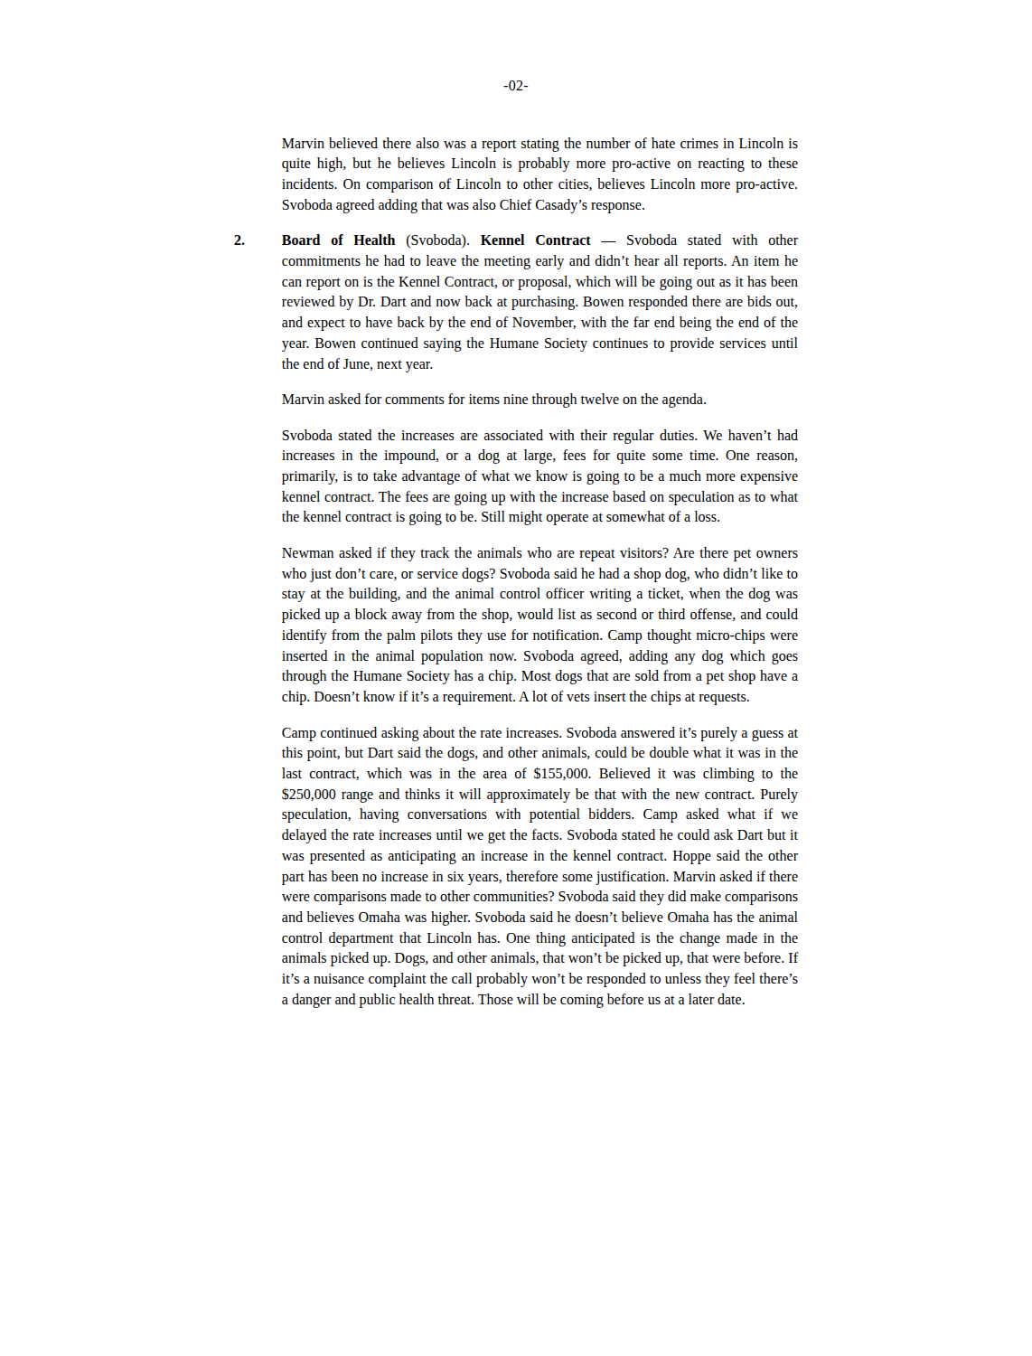-02-
Marvin believed there also was a report stating the number of hate crimes in Lincoln is quite high, but he believes Lincoln is probably more pro-active on reacting to these incidents. On comparison of Lincoln to other cities, believes Lincoln more pro-active. Svoboda agreed adding that was also Chief Casady’s response.
2.
Board of Health (Svoboda). Kennel Contract — Svoboda stated with other commitments he had to leave the meeting early and didn’t hear all reports. An item he can report on is the Kennel Contract, or proposal, which will be going out as it has been reviewed by Dr. Dart and now back at purchasing. Bowen responded there are bids out, and expect to have back by the end of November, with the far end being the end of the year. Bowen continued saying the Humane Society continues to provide services until the end of June, next year.
Marvin asked for comments for items nine through twelve on the agenda.
Svoboda stated the increases are associated with their regular duties. We haven’t had increases in the impound, or a dog at large, fees for quite some time. One reason, primarily, is to take advantage of what we know is going to be a much more expensive kennel contract. The fees are going up with the increase based on speculation as to what the kennel contract is going to be. Still might operate at somewhat of a loss.
Newman asked if they track the animals who are repeat visitors? Are there pet owners who just don’t care, or service dogs? Svoboda said he had a shop dog, who didn’t like to stay at the building, and the animal control officer writing a ticket, when the dog was picked up a block away from the shop, would list as second or third offense, and could identify from the palm pilots they use for notification. Camp thought micro-chips were inserted in the animal population now. Svoboda agreed, adding any dog which goes through the Humane Society has a chip. Most dogs that are sold from a pet shop have a chip. Doesn’t know if it’s a requirement. A lot of vets insert the chips at requests.
Camp continued asking about the rate increases. Svoboda answered it’s purely a guess at this point, but Dart said the dogs, and other animals, could be double what it was in the last contract, which was in the area of $155,000. Believed it was climbing to the $250,000 range and thinks it will approximately be that with the new contract. Purely speculation, having conversations with potential bidders. Camp asked what if we delayed the rate increases until we get the facts. Svoboda stated he could ask Dart but it was presented as anticipating an increase in the kennel contract. Hoppe said the other part has been no increase in six years, therefore some justification. Marvin asked if there were comparisons made to other communities? Svoboda said they did make comparisons and believes Omaha was higher. Svoboda said he doesn’t believe Omaha has the animal control department that Lincoln has. One thing anticipated is the change made in the animals picked up. Dogs, and other animals, that won’t be picked up, that were before. If it’s a nuisance complaint the call probably won’t be responded to unless they feel there’s a danger and public health threat. Those will be coming before us at a later date.